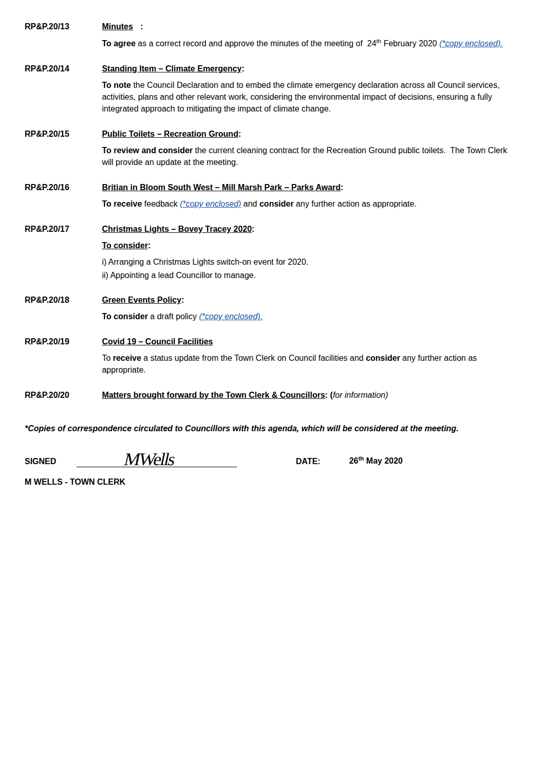RP&P.20/13 Minutes:
To agree as a correct record and approve the minutes of the meeting of 24th February 2020 (*copy enclosed).
RP&P.20/14 Standing Item – Climate Emergency:
To note the Council Declaration and to embed the climate emergency declaration across all Council services, activities, plans and other relevant work, considering the environmental impact of decisions, ensuring a fully integrated approach to mitigating the impact of climate change.
RP&P.20/15 Public Toilets – Recreation Ground:
To review and consider the current cleaning contract for the Recreation Ground public toilets. The Town Clerk will provide an update at the meeting.
RP&P.20/16 Britian in Bloom South West – Mill Marsh Park – Parks Award:
To receive feedback (*copy enclosed) and consider any further action as appropriate.
RP&P.20/17 Christmas Lights – Bovey Tracey 2020:
To consider:
i) Arranging a Christmas Lights switch-on event for 2020.
ii) Appointing a lead Councillor to manage.
RP&P.20/18 Green Events Policy:
To consider a draft policy (*copy enclosed).
RP&P.20/19 Covid 19 – Council Facilities
To receive a status update from the Town Clerk on Council facilities and consider any further action as appropriate.
RP&P.20/20 Matters brought forward by the Town Clerk & Councillors: (for information)
*Copies of correspondence circulated to Councillors with this agenda, which will be considered at the meeting.
SIGNED MWells DATE: 26th May 2020
M WELLS - TOWN CLERK